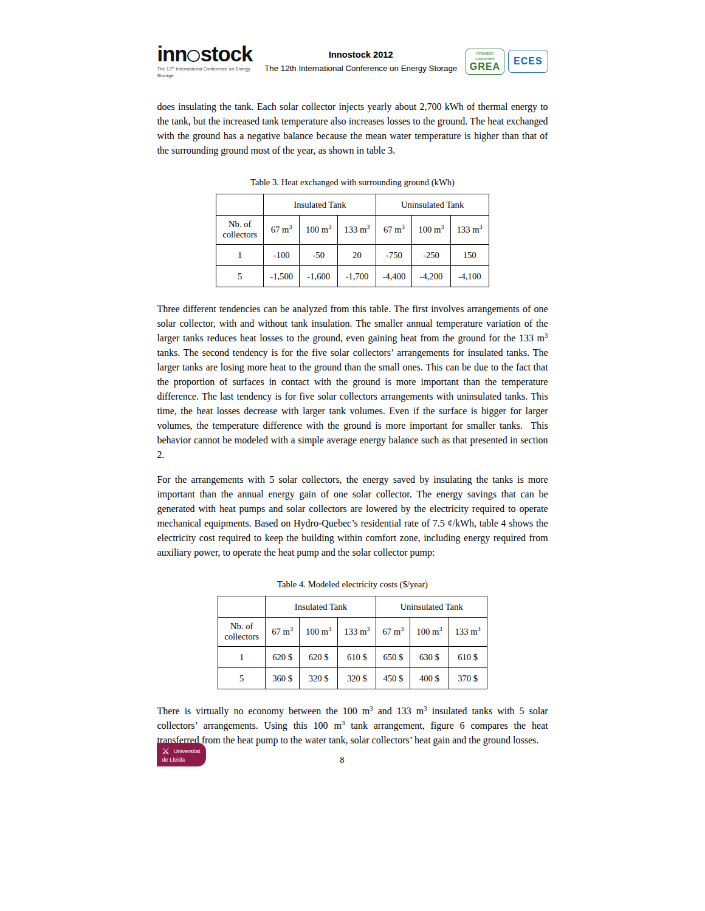inn stock
The 12th International Conference on Energy Storage
Innostock 2012
The 12th International Conference on Energy Storage
innovació
concurrent GREA
ECES
does insulating the tank. Each solar collector injects yearly about 2,700 kWh of thermal energy to the tank, but the increased tank temperature also increases losses to the ground. The heat exchanged with the ground has a negative balance because the mean water temperature is higher than that of the surrounding ground most of the year, as shown in table 3.
Table 3. Heat exchanged with surrounding ground (kWh)
| | Insulated Tank | Uninsulated Tank |
| Nb. of collectors | 67 m 3 | 100 m 3 | 133 m 3 | 67 m 3 | 100 m 3 | 133 m 3 |
| 1 | -100 | -50 | 20 | -750 | -250 | 150 |
| 5 | -1,500 | -1,600 | -1,700 | -4,400 | -4,200 | -4,100 |
Three different tendencies can be analyzed from this table. The first involves arrangements of one solar collector, with and without tank insulation. The smaller annual temperature variation of the larger tanks reduces heat losses to the ground, even gaining heat from the ground for the 133 m3 tanks. The second tendency is for the five solar collectors’ arrangements for insulated tanks. The larger tanks are losing more heat to the ground than the small ones. This can be due to the fact that the proportion of surfaces in contact with the ground is more important than the temperature difference. The last tendency is for five solar collectors arrangements with uninsulated tanks. This time, the heat losses decrease with larger tank volumes. Even if the surface is bigger for larger volumes, the temperature difference with the ground is more important for smaller tanks. This behavior cannot be modeled with a simple average energy balance such as that presented in section 2.
For the arrangements with 5 solar collectors, the energy saved by insulating the tanks is more important than the annual energy gain of one solar collector. The energy savings that can be generated with heat pumps and solar collectors are lowered by the electricity required to operate mechanical equipments. Based on Hydro-Quebec’s residential rate of 7.5 ¢/kWh, table 4 shows the electricity cost required to keep the building within comfort zone, including energy required from auxiliary power, to operate the heat pump and the solar collector pump:
Table 4. Modeled electricity costs ($/year)
| | Insulated Tank | Uninsulated Tank |
| Nb. of collectors | 67 m 3 | 100 m 3 | 133 m 3 | 67 m 3 | 100 m 3 | 133 m 3 |
| 1 | 620 $ | 620 $ | 610 $ | 650 $ | 630 $ | 610 $ |
| 5 | 360 $ | 320 $ | 320 $ | 450 $ | 400 $ | 370 $ |
There is virtually no economy between the 100 m3 and 133 m3 insulated tanks with 5 solar collectors’ arrangements. Using this 100 m3 tank arrangement, figure 6 compares the heat transferred from the heat pump to the water tank, solar collectors’ heat gain and the ground losses.
⚔Universitat
de Lleida
8